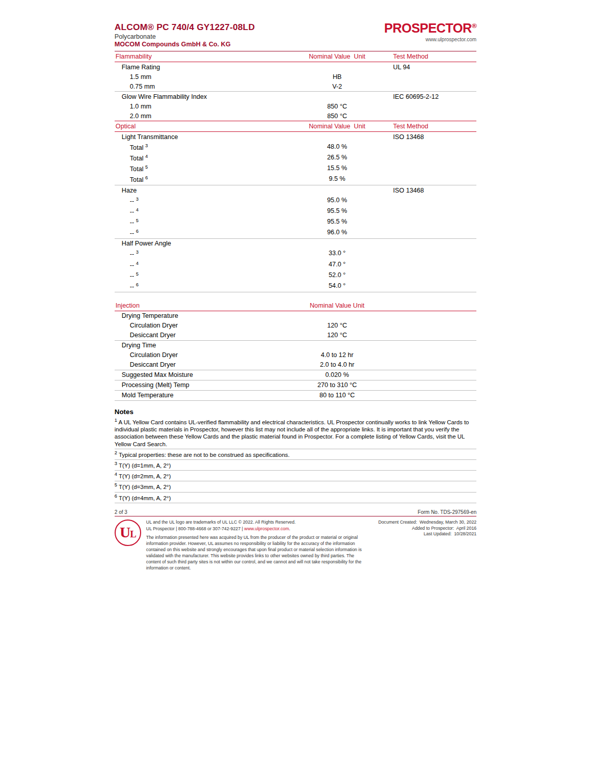ALCOM® PC 740/4 GY1227-08LD
Polycarbonate
MOCOM Compounds GmbH & Co. KG
PROSPECTOR®
www.ulprospector.com
| Flammability | Nominal Value Unit | Test Method |
| --- | --- | --- |
| Flame Rating | | UL 94 |
| 1.5 mm | HB | |
| 0.75 mm | V-2 | |
| Glow Wire Flammability Index | | IEC 60695-2-12 |
| 1.0 mm | 850 °C | |
| 2.0 mm | 850 °C | |
| Optical | Nominal Value Unit | Test Method |
| Light Transmittance | | ISO 13468 |
| Total 3 | 48.0 % | |
| Total 4 | 26.5 % | |
| Total 5 | 15.5 % | |
| Total 6 | 9.5 % | |
| Haze | | ISO 13468 |
| -- 3 | 95.0 % | |
| -- 4 | 95.5 % | |
| -- 5 | 95.5 % | |
| -- 6 | 96.0 % | |
| Half Power Angle | | |
| -- 3 | 33.0 ° | |
| -- 4 | 47.0 ° | |
| -- 5 | 52.0 ° | |
| -- 6 | 54.0 ° | |
| Injection | Nominal Value Unit | |
| --- | --- | --- |
| Drying Temperature | | |
| Circulation Dryer | 120 °C | |
| Desiccant Dryer | 120 °C | |
| Drying Time | | |
| Circulation Dryer | 4.0 to 12 hr | |
| Desiccant Dryer | 2.0 to 4.0 hr | |
| Suggested Max Moisture | 0.020 % | |
| Processing (Melt) Temp | 270 to 310 °C | |
| Mold Temperature | 80 to 110 °C | |
Notes
1 A UL Yellow Card contains UL-verified flammability and electrical characteristics. UL Prospector continually works to link Yellow Cards to individual plastic materials in Prospector, however this list may not include all of the appropriate links. It is important that you verify the association between these Yellow Cards and the plastic material found in Prospector. For a complete listing of Yellow Cards, visit the UL Yellow Card Search.
2 Typical properties: these are not to be construed as specifications.
3 T(Y) (d=1mm, A, 2°)
4 T(Y) (d=2mm, A, 2°)
5 T(Y) (d=3mm, A, 2°)
6 T(Y) (d=4mm, A, 2°)
2 of 3
Form No. TDS-297569-en
UL
UL and the UL logo are trademarks of UL LLC © 2022. All Rights Reserved.
UL Prospector | 800-788-4668 or 307-742-9227 | www.ulprospector.com.
The information presented here was acquired by UL from the producer of the product or material or original information provider. However, UL assumes no responsibility or liability for the accuracy of the information contained on this website and strongly encourages that upon final product or material selection information is validated with the manufacturer. This website provides links to other websites owned by third parties. The content of such third party sites is not within our control, and we cannot and will not take responsibility for the information or content.
Document Created: Wednesday, March 30, 2022
Added to Prospector: April 2016
Last Updated: 10/28/2021